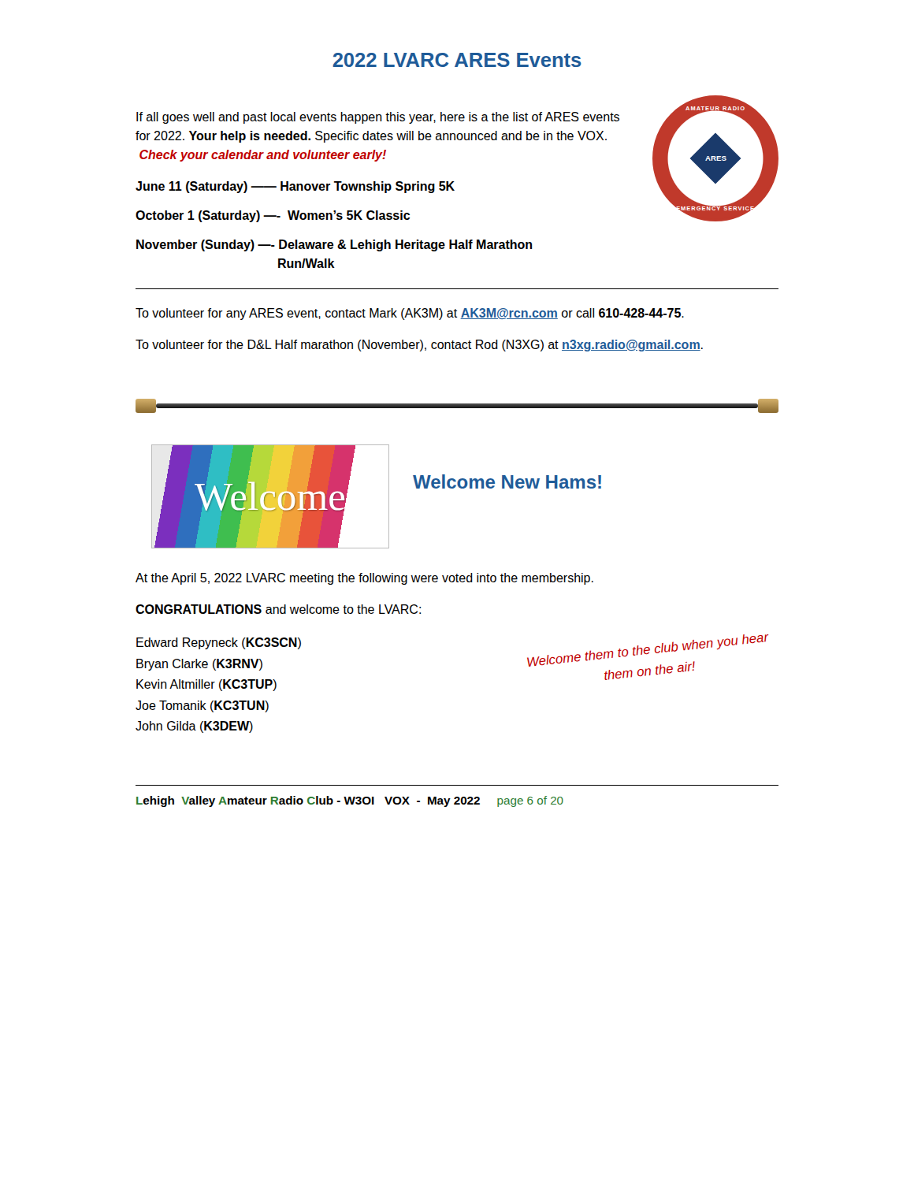2022 LVARC ARES Events
AMATEUR RADIO
ARES
EMERGENCY SERVICE
If all goes well and past local events happen this year, here is a the list of ARES events for 2022. Your help is needed. Specific dates will be announced and be in the VOX. Check your calendar and volunteer early!
June 11 (Saturday) —— Hanover Township Spring 5K
October 1 (Saturday) —- Women’s 5K Classic
November (Sunday) —- Delaware & Lehigh Heritage Half Marathon
Run/Walk
To volunteer for any ARES event, contact Mark (AK3M) at AK3M@rcn.com or call 610-428-44-75.
To volunteer for the D&L Half marathon (November), contact Rod (N3XG) at n3xg.radio@gmail.com.
Welcome
Welcome New Hams!
At the April 5, 2022 LVARC meeting the following were voted into the membership.
CONGRATULATIONS and welcome to the LVARC:
Edward Repyneck (KC3SCN)
Bryan Clarke (K3RNV)
Kevin Altmiller (KC3TUP)
Joe Tomanik (KC3TUN)
John Gilda (K3DEW)
Welcome them to the club when you hear them on the air!
Lehigh Valley Amateur Radio Club - W3OI VOX - May 2022 page 6 of 20